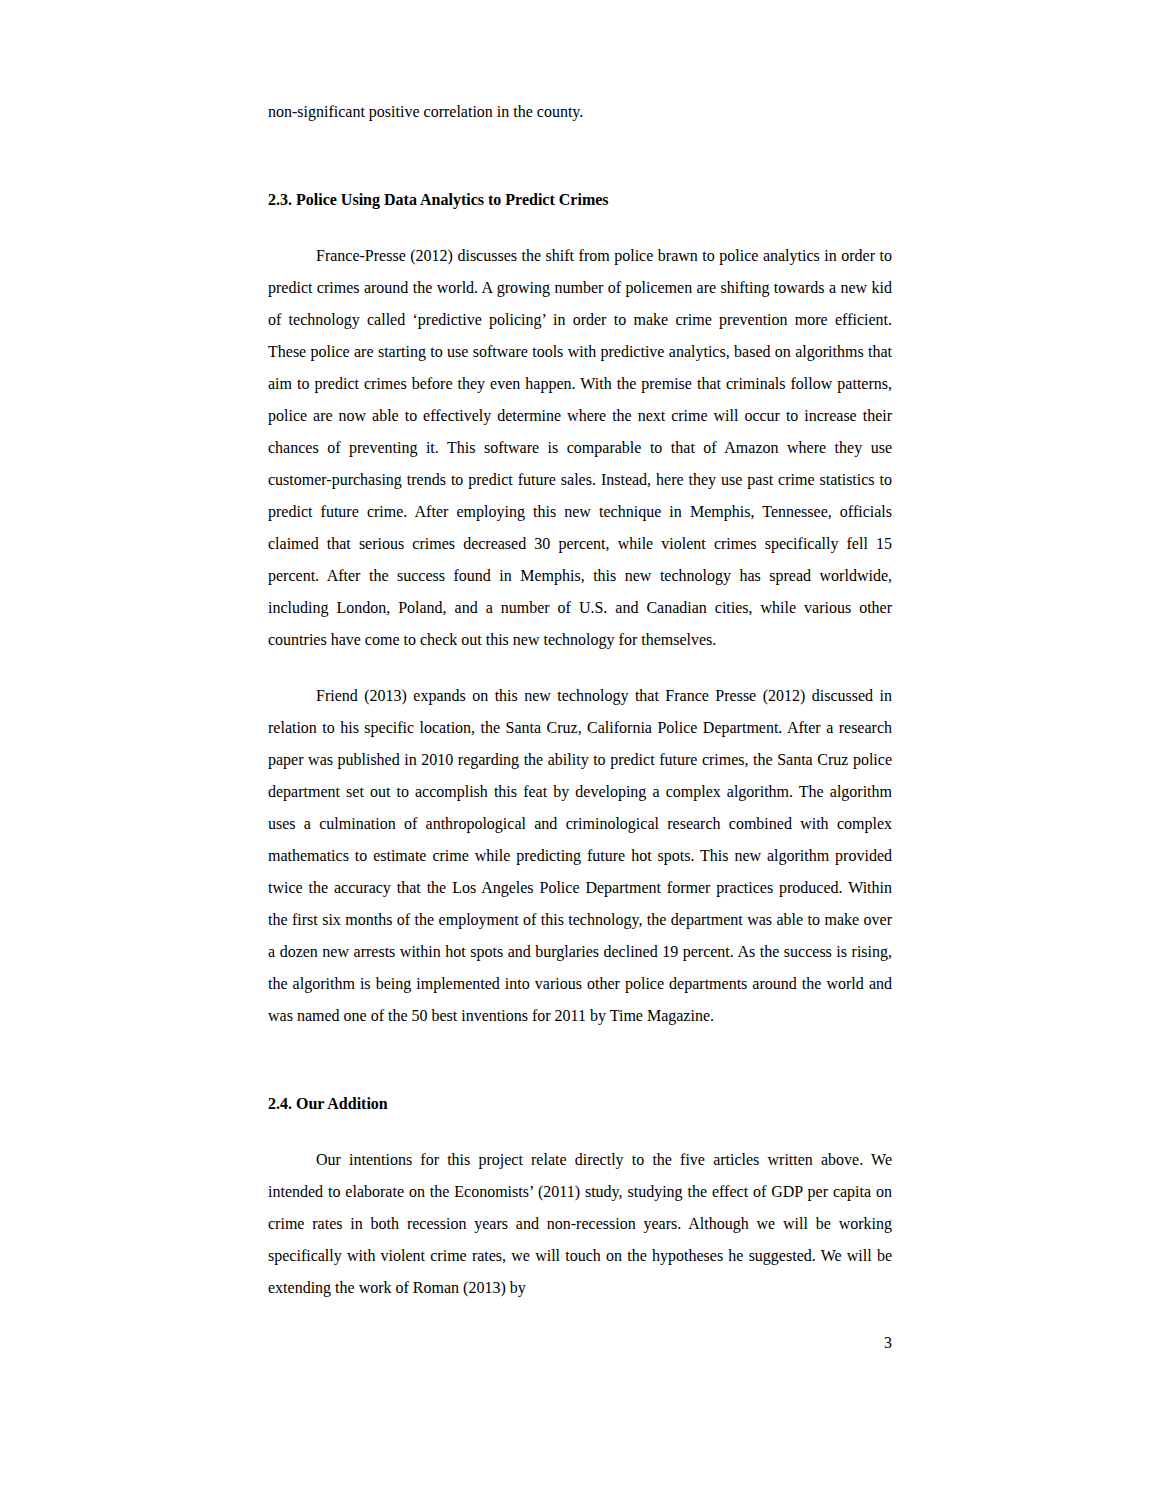non-significant positive correlation in the county.
2.3. Police Using Data Analytics to Predict Crimes
France-Presse (2012) discusses the shift from police brawn to police analytics in order to predict crimes around the world. A growing number of policemen are shifting towards a new kid of technology called ‘predictive policing’ in order to make crime prevention more efficient. These police are starting to use software tools with predictive analytics, based on algorithms that aim to predict crimes before they even happen. With the premise that criminals follow patterns, police are now able to effectively determine where the next crime will occur to increase their chances of preventing it. This software is comparable to that of Amazon where they use customer-purchasing trends to predict future sales. Instead, here they use past crime statistics to predict future crime. After employing this new technique in Memphis, Tennessee, officials claimed that serious crimes decreased 30 percent, while violent crimes specifically fell 15 percent. After the success found in Memphis, this new technology has spread worldwide, including London, Poland, and a number of U.S. and Canadian cities, while various other countries have come to check out this new technology for themselves.
Friend (2013) expands on this new technology that France Presse (2012) discussed in relation to his specific location, the Santa Cruz, California Police Department. After a research paper was published in 2010 regarding the ability to predict future crimes, the Santa Cruz police department set out to accomplish this feat by developing a complex algorithm. The algorithm uses a culmination of anthropological and criminological research combined with complex mathematics to estimate crime while predicting future hot spots. This new algorithm provided twice the accuracy that the Los Angeles Police Department former practices produced. Within the first six months of the employment of this technology, the department was able to make over a dozen new arrests within hot spots and burglaries declined 19 percent. As the success is rising, the algorithm is being implemented into various other police departments around the world and was named one of the 50 best inventions for 2011 by Time Magazine.
2.4. Our Addition
Our intentions for this project relate directly to the five articles written above. We intended to elaborate on the Economists’ (2011) study, studying the effect of GDP per capita on crime rates in both recession years and non-recession years. Although we will be working specifically with violent crime rates, we will touch on the hypotheses he suggested. We will be extending the work of Roman (2013) by
3